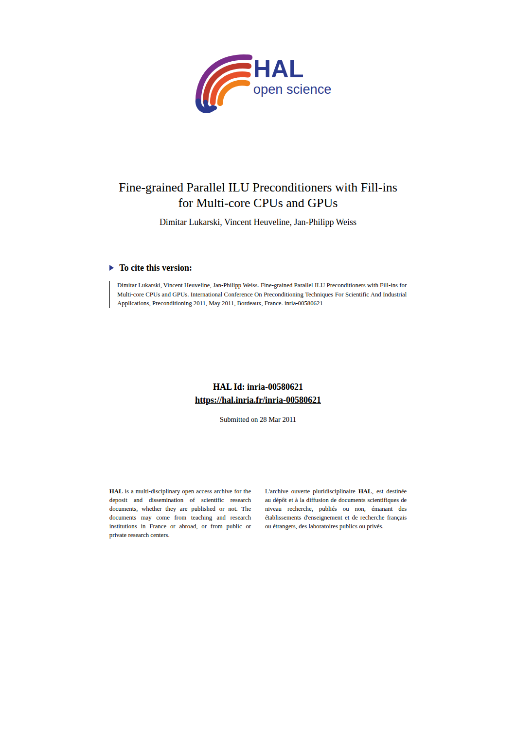HAL open science
Fine-grained Parallel ILU Preconditioners with Fill-ins
for Multi-core CPUs and GPUs
Dimitar Lukarski, Vincent Heuveline, Jan-Philipp Weiss
To cite this version:
Dimitar Lukarski, Vincent Heuveline, Jan-Philipp Weiss. Fine-grained Parallel ILU Preconditioners with Fill-ins for Multi-core CPUs and GPUs. International Conference On Preconditioning Techniques For Scientific And Industrial Applications, Preconditioning 2011, May 2011, Bordeaux, France. inria-00580621
HAL Id: inria-00580621
https://hal.inria.fr/inria-00580621
Submitted on 28 Mar 2011
HAL is a multi-disciplinary open access archive for the deposit and dissemination of scientific research documents, whether they are published or not. The documents may come from teaching and research institutions in France or abroad, or from public or private research centers.
L'archive ouverte pluridisciplinaire HAL, est destinée au dépôt et à la diffusion de documents scientifiques de niveau recherche, publiés ou non, émanant des établissements d'enseignement et de recherche français ou étrangers, des laboratoires publics ou privés.